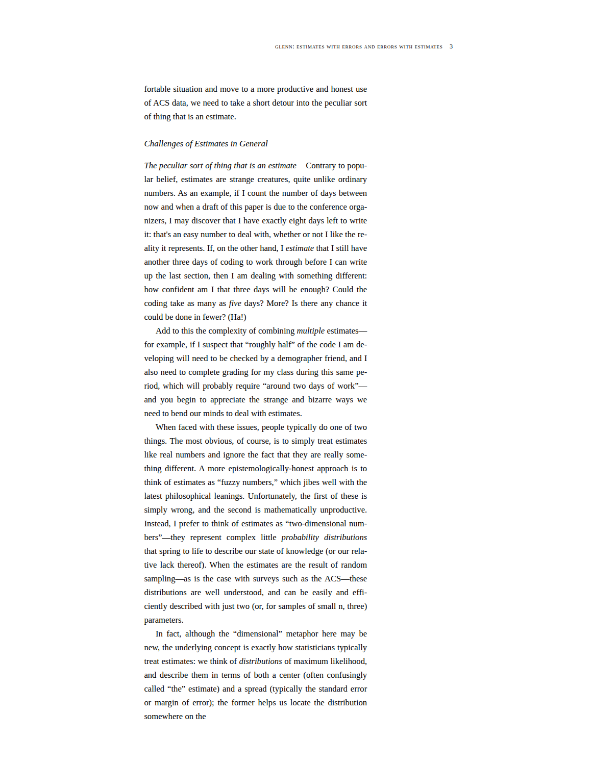glenn: estimates with errors and errors with estimates3
fortable situation and move to a more productive and honest use of ACS data, we need to take a short detour into the peculiar sort of thing that is an estimate.
Challenges of Estimates in General
The peculiar sort of thing that is an estimate Contrary to popular belief, estimates are strange creatures, quite unlike ordinary numbers. As an example, if I count the number of days between now and when a draft of this paper is due to the conference organizers, I may discover that I have exactly eight days left to write it: that's an easy number to deal with, whether or not I like the reality it represents. If, on the other hand, I estimate that I still have another three days of coding to work through before I can write up the last section, then I am dealing with something different: how confident am I that three days will be enough? Could the coding take as many as five days? More? Is there any chance it could be done in fewer? (Ha!)
Add to this the complexity of combining multiple estimates—for example, if I suspect that “roughly half” of the code I am developing will need to be checked by a demographer friend, and I also need to complete grading for my class during this same period, which will probably require “around two days of work”—and you begin to appreciate the strange and bizarre ways we need to bend our minds to deal with estimates.
When faced with these issues, people typically do one of two things. The most obvious, of course, is to simply treat estimates like real numbers and ignore the fact that they are really something different. A more epistemologically-honest approach is to think of estimates as “fuzzy numbers,” which jibes well with the latest philosophical leanings. Unfortunately, the first of these is simply wrong, and the second is mathematically unproductive. Instead, I prefer to think of estimates as “two-dimensional numbers”—they represent complex little probability distributions that spring to life to describe our state of knowledge (or our relative lack thereof). When the estimates are the result of random sampling—as is the case with surveys such as the ACS—these distributions are well understood, and can be easily and efficiently described with just two (or, for samples of small n, three) parameters.
In fact, although the “dimensional” metaphor here may be new, the underlying concept is exactly how statisticians typically treat estimates: we think of distributions of maximum likelihood, and describe them in terms of both a center (often confusingly called “the” estimate) and a spread (typically the standard error or margin of error); the former helps us locate the distribution somewhere on the